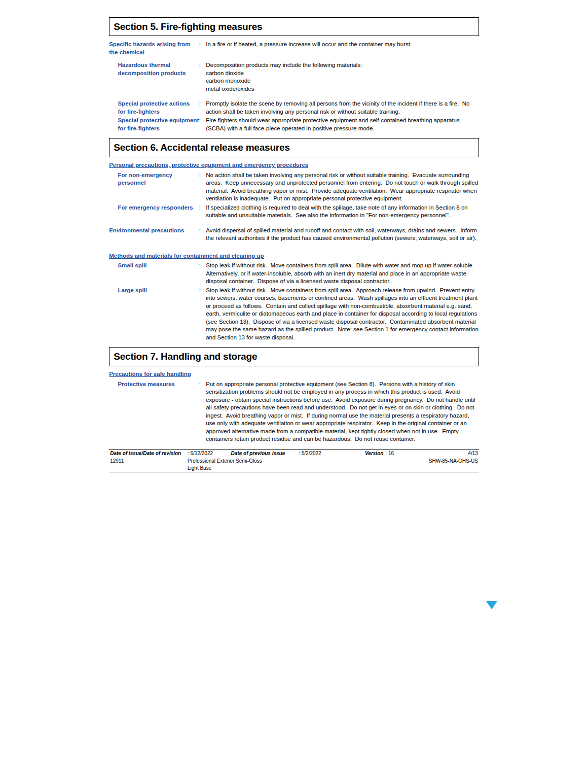Section 5. Fire-fighting measures
| Specific hazards arising from the chemical | : | In a fire or if heated, a pressure increase will occur and the container may burst. |
| Hazardous thermal decomposition products | : | Decomposition products may include the following materials: carbon dioxide carbon monoxide metal oxide/oxides |
| Special protective actions for fire-fighters | : | Promptly isolate the scene by removing all persons from the vicinity of the incident if there is a fire. No action shall be taken involving any personal risk or without suitable training. |
| Special protective equipment for fire-fighters | : | Fire-fighters should wear appropriate protective equipment and self-contained breathing apparatus (SCBA) with a full face-piece operated in positive pressure mode. |
Section 6. Accidental release measures
Personal precautions, protective equipment and emergency procedures
| For non-emergency personnel | : | No action shall be taken involving any personal risk or without suitable training. Evacuate surrounding areas. Keep unnecessary and unprotected personnel from entering. Do not touch or walk through spilled material. Avoid breathing vapor or mist. Provide adequate ventilation. Wear appropriate respirator when ventilation is inadequate. Put on appropriate personal protective equipment. |
| For emergency responders | : | If specialized clothing is required to deal with the spillage, take note of any information in Section 8 on suitable and unsuitable materials. See also the information in "For non-emergency personnel". |
| Environmental precautions | : | Avoid dispersal of spilled material and runoff and contact with soil, waterways, drains and sewers. Inform the relevant authorities if the product has caused environmental pollution (sewers, waterways, soil or air). |
Methods and materials for containment and cleaning up
| Small spill | : | Stop leak if without risk. Move containers from spill area. Dilute with water and mop up if water-soluble. Alternatively, or if water-insoluble, absorb with an inert dry material and place in an appropriate waste disposal container. Dispose of via a licensed waste disposal contractor. |
| Large spill | : | Stop leak if without risk. Move containers from spill area. Approach release from upwind. Prevent entry into sewers, water courses, basements or confined areas. Wash spillages into an effluent treatment plant or proceed as follows. Contain and collect spillage with non-combustible, absorbent material e.g. sand, earth, vermiculite or diatomaceous earth and place in container for disposal according to local regulations (see Section 13). Dispose of via a licensed waste disposal contractor. Contaminated absorbent material may pose the same hazard as the spilled product. Note: see Section 1 for emergency contact information and Section 13 for waste disposal. |
Section 7. Handling and storage
Precautions for safe handling
| Protective measures | : | Put on appropriate personal protective equipment (see Section 8). Persons with a history of skin sensitization problems should not be employed in any process in which this product is used. Avoid exposure - obtain special instructions before use. Avoid exposure during pregnancy. Do not handle until all safety precautions have been read and understood. Do not get in eyes or on skin or clothing. Do not ingest. Avoid breathing vapor or mist. If during normal use the material presents a respiratory hazard, use only with adequate ventilation or wear appropriate respirator. Keep in the original container or an approved alternative made from a compatible material, kept tightly closed when not in use. Empty containers retain product residue and can be hazardous. Do not reuse container. |
| Date of issue/Date of revision | : 6/12/2022 | Date of previous issue | : 5/2/2022 | Version | : 16 | 4/13 |
| 12911 | Professional Exterior Semi-Gloss Light Base | SHW-85-NA-GHS-US |